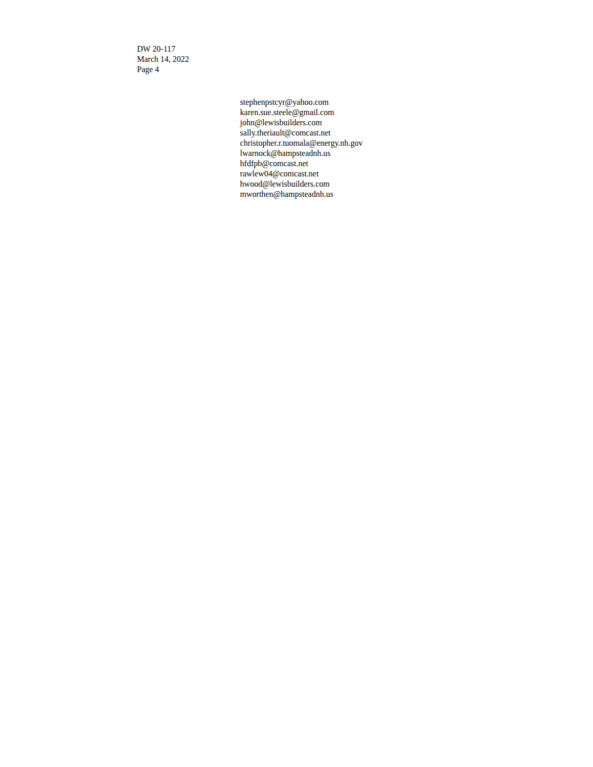DW 20-117
March 14, 2022
Page 4
stephenpstcyr@yahoo.com
karen.sue.steele@gmail.com
john@lewisbuilders.com
sally.theriault@comcast.net
christopher.r.tuomala@energy.nh.gov
lwarnock@hampsteadnh.us
hfdfpb@comcast.net
rawlew04@comcast.net
hwood@lewisbuilders.com
mworthen@hampsteadnh.us